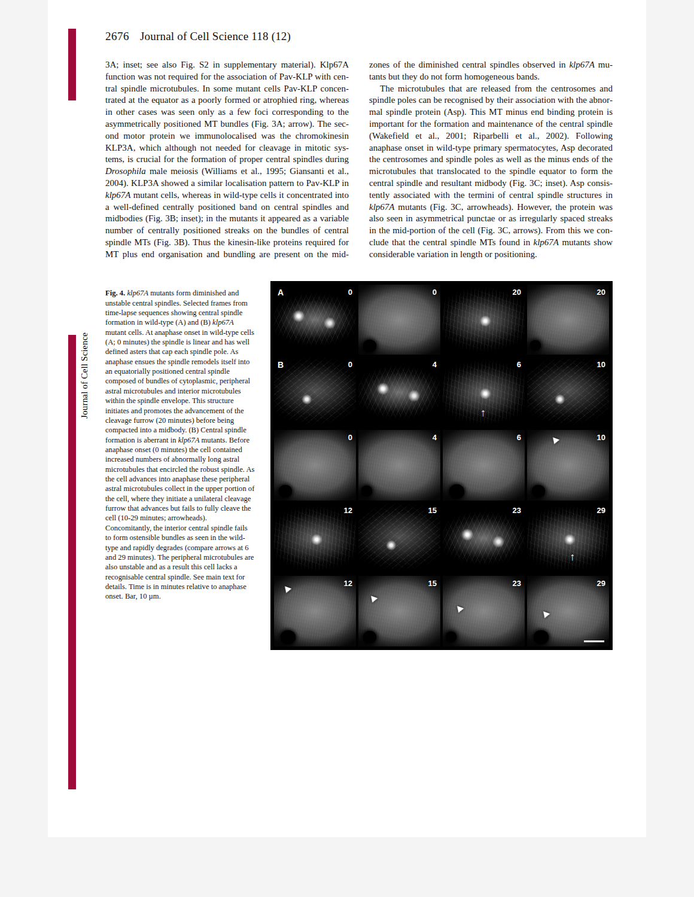Journal of Cell Science
2676 Journal of Cell Science 118 (12)
3A; inset; see also Fig. S2 in supplementary material). Klp67A function was not required for the association of Pav-KLP with central spindle microtubules. In some mutant cells Pav-KLP concentrated at the equator as a poorly formed or atrophied ring, whereas in other cases was seen only as a few foci corresponding to the asymmetrically positioned MT bundles (Fig. 3A; arrow). The second motor protein we immunolocalised was the chromokinesin KLP3A, which although not needed for cleavage in mitotic systems, is crucial for the formation of proper central spindles during Drosophila male meiosis (Williams et al., 1995; Giansanti et al., 2004). KLP3A showed a similar localisation pattern to Pav-KLP in klp67A mutant cells, whereas in wild-type cells it concentrated into a well-defined centrally positioned band on central spindles and midbodies (Fig. 3B; inset); in the mutants it appeared as a variable number of centrally positioned streaks on the bundles of central spindle MTs (Fig. 3B). Thus the kinesin-like proteins required for MT plus end organisation and bundling are present on the midzones of the diminished central spindles observed in klp67A mutants but they do not form homogeneous bands.
The microtubules that are released from the centrosomes and spindle poles can be recognised by their association with the abnormal spindle protein (Asp). This MT minus end binding protein is important for the formation and maintenance of the central spindle (Wakefield et al., 2001; Riparbelli et al., 2002). Following anaphase onset in wild-type primary spermatocytes, Asp decorated the centrosomes and spindle poles as well as the minus ends of the microtubules that translocated to the spindle equator to form the central spindle and resultant midbody (Fig. 3C; inset). Asp consistently associated with the termini of central spindle structures in klp67A mutants (Fig. 3C, arrowheads). However, the protein was also seen in asymmetrical punctae or as irregularly spaced streaks in the mid-portion of the cell (Fig. 3C, arrows). From this we conclude that the central spindle MTs found in klp67A mutants show considerable variation in length or positioning.
Fig. 4. klp67A mutants form diminished and unstable central spindles. Selected frames from time-lapse sequences showing central spindle formation in wild-type (A) and (B) klp67A mutant cells. At anaphase onset in wild-type cells (A; 0 minutes) the spindle is linear and has well defined asters that cap each spindle pole. As anaphase ensues the spindle remodels itself into an equatorially positioned central spindle composed of bundles of cytoplasmic, peripheral astral microtubules and interior microtubules within the spindle envelope. This structure initiates and promotes the advancement of the cleavage furrow (20 minutes) before being compacted into a midbody. (B) Central spindle formation is aberrant in klp67A mutants. Before anaphase onset (0 minutes) the cell contained increased numbers of abnormally long astral microtubules that encircled the robust spindle. As the cell advances into anaphase these peripheral astral microtubules collect in the upper portion of the cell, where they initiate a unilateral cleavage furrow that advances but fails to fully cleave the cell (10-29 minutes; arrowheads). Concomitantly, the interior central spindle fails to form ostensible bundles as seen in the wild-type and rapidly degrades (compare arrows at 6 and 29 minutes). The peripheral microtubules are also unstable and as a result this cell lacks a recognisable central spindle. See main text for details. Time is in minutes relative to anaphase onset. Bar, 10 µm.
A 0
0
20
20
B 0
4
6 ↑
10
0
4
6
10
12
15
23
29 ↑
12
15
23
29